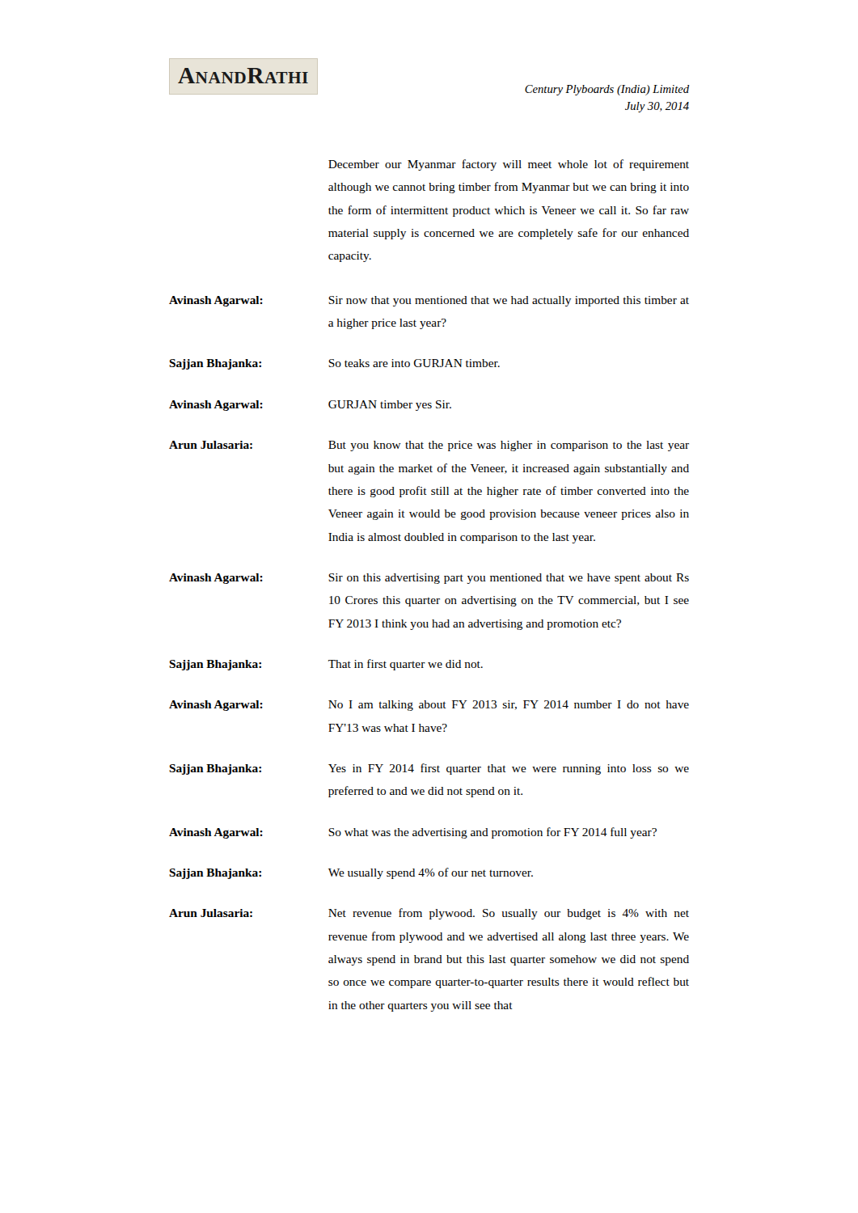ANANDRATHI
Century Plyboards (India) Limited
July 30, 2014
December our Myanmar factory will meet whole lot of requirement although we cannot bring timber from Myanmar but we can bring it into the form of intermittent product which is Veneer we call it. So far raw material supply is concerned we are completely safe for our enhanced capacity.
Avinash Agarwal:
Sir now that you mentioned that we had actually imported this timber at a higher price last year?
Sajjan Bhajanka:
So teaks are into GURJAN timber.
Avinash Agarwal:
GURJAN timber yes Sir.
Arun Julasaria:
But you know that the price was higher in comparison to the last year but again the market of the Veneer, it increased again substantially and there is good profit still at the higher rate of timber converted into the Veneer again it would be good provision because veneer prices also in India is almost doubled in comparison to the last year.
Avinash Agarwal:
Sir on this advertising part you mentioned that we have spent about Rs 10 Crores this quarter on advertising on the TV commercial, but I see FY 2013 I think you had an advertising and promotion etc?
Sajjan Bhajanka:
That in first quarter we did not.
Avinash Agarwal:
No I am talking about FY 2013 sir, FY 2014 number I do not have FY'13 was what I have?
Sajjan Bhajanka:
Yes in FY 2014 first quarter that we were running into loss so we preferred to and we did not spend on it.
Avinash Agarwal:
So what was the advertising and promotion for FY 2014 full year?
Sajjan Bhajanka:
We usually spend 4% of our net turnover.
Arun Julasaria:
Net revenue from plywood. So usually our budget is 4% with net revenue from plywood and we advertised all along last three years. We always spend in brand but this last quarter somehow we did not spend so once we compare quarter-to-quarter results there it would reflect but in the other quarters you will see that